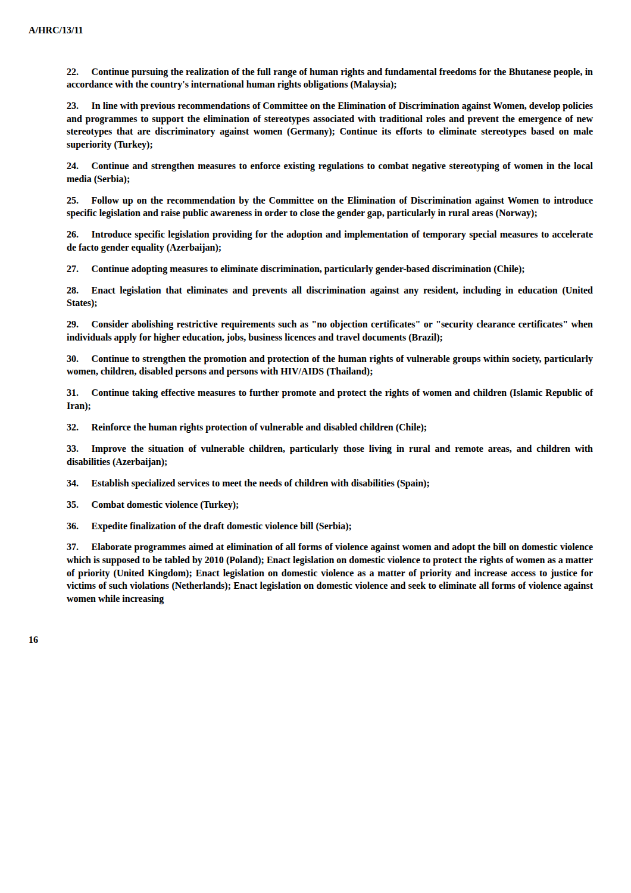A/HRC/13/11
22. Continue pursuing the realization of the full range of human rights and fundamental freedoms for the Bhutanese people, in accordance with the country's international human rights obligations (Malaysia);
23. In line with previous recommendations of Committee on the Elimination of Discrimination against Women, develop policies and programmes to support the elimination of stereotypes associated with traditional roles and prevent the emergence of new stereotypes that are discriminatory against women (Germany); Continue its efforts to eliminate stereotypes based on male superiority (Turkey);
24. Continue and strengthen measures to enforce existing regulations to combat negative stereotyping of women in the local media (Serbia);
25. Follow up on the recommendation by the Committee on the Elimination of Discrimination against Women to introduce specific legislation and raise public awareness in order to close the gender gap, particularly in rural areas (Norway);
26. Introduce specific legislation providing for the adoption and implementation of temporary special measures to accelerate de facto gender equality (Azerbaijan);
27. Continue adopting measures to eliminate discrimination, particularly gender-based discrimination (Chile);
28. Enact legislation that eliminates and prevents all discrimination against any resident, including in education (United States);
29. Consider abolishing restrictive requirements such as "no objection certificates" or "security clearance certificates" when individuals apply for higher education, jobs, business licences and travel documents (Brazil);
30. Continue to strengthen the promotion and protection of the human rights of vulnerable groups within society, particularly women, children, disabled persons and persons with HIV/AIDS (Thailand);
31. Continue taking effective measures to further promote and protect the rights of women and children (Islamic Republic of Iran);
32. Reinforce the human rights protection of vulnerable and disabled children (Chile);
33. Improve the situation of vulnerable children, particularly those living in rural and remote areas, and children with disabilities (Azerbaijan);
34. Establish specialized services to meet the needs of children with disabilities (Spain);
35. Combat domestic violence (Turkey);
36. Expedite finalization of the draft domestic violence bill (Serbia);
37. Elaborate programmes aimed at elimination of all forms of violence against women and adopt the bill on domestic violence which is supposed to be tabled by 2010 (Poland); Enact legislation on domestic violence to protect the rights of women as a matter of priority (United Kingdom); Enact legislation on domestic violence as a matter of priority and increase access to justice for victims of such violations (Netherlands); Enact legislation on domestic violence and seek to eliminate all forms of violence against women while increasing
16